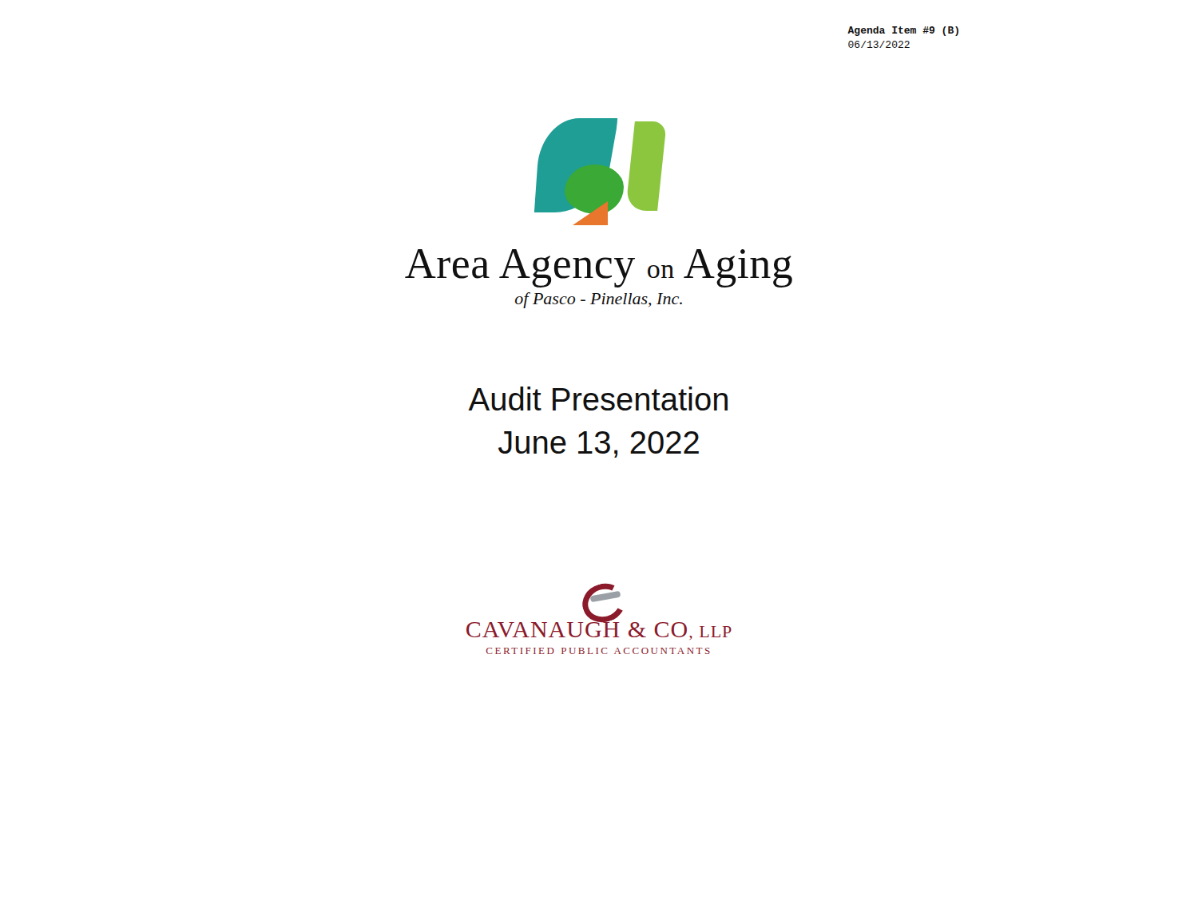Agenda Item #9 (B)
06/13/2022
Area Agency on Aging
of Pasco - Pinellas, Inc.
Audit Presentation
June 13, 2022
CAVANAUGH & CO, LLP
CERTIFIED PUBLIC ACCOUNTANTS